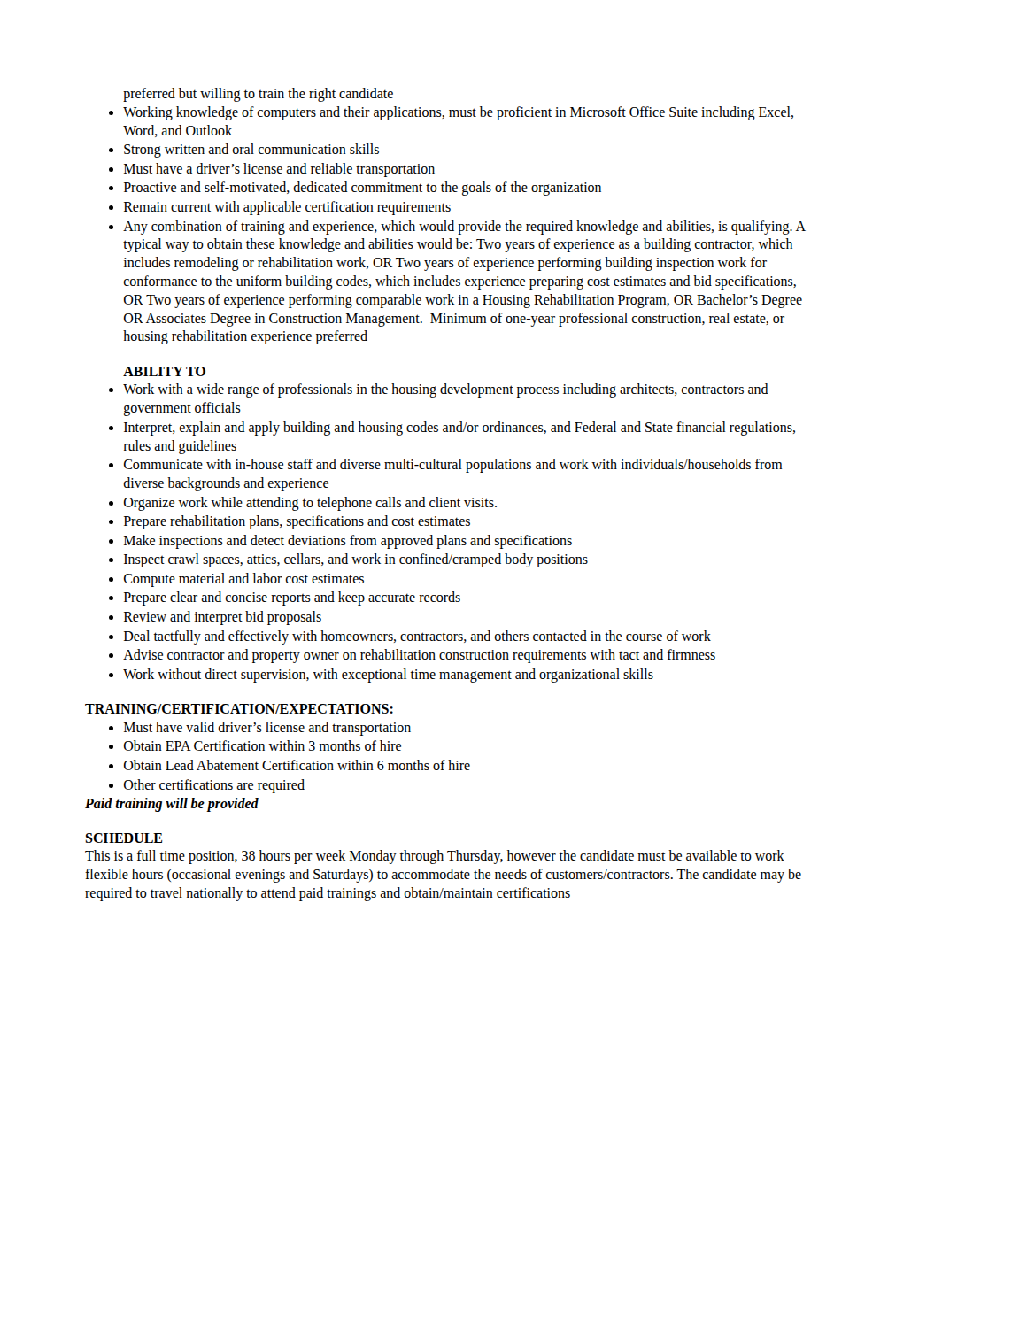preferred but willing to train the right candidate
Working knowledge of computers and their applications, must be proficient in Microsoft Office Suite including Excel, Word, and Outlook
Strong written and oral communication skills
Must have a driver’s license and reliable transportation
Proactive and self-motivated, dedicated commitment to the goals of the organization
Remain current with applicable certification requirements
Any combination of training and experience, which would provide the required knowledge and abilities, is qualifying. A typical way to obtain these knowledge and abilities would be: Two years of experience as a building contractor, which includes remodeling or rehabilitation work, OR Two years of experience performing building inspection work for conformance to the uniform building codes, which includes experience preparing cost estimates and bid specifications, OR Two years of experience performing comparable work in a Housing Rehabilitation Program, OR Bachelor’s Degree OR Associates Degree in Construction Management. Minimum of one-year professional construction, real estate, or housing rehabilitation experience preferred
Ability to
Work with a wide range of professionals in the housing development process including architects, contractors and government officials
Interpret, explain and apply building and housing codes and/or ordinances, and Federal and State financial regulations, rules and guidelines
Communicate with in-house staff and diverse multi-cultural populations and work with individuals/households from diverse backgrounds and experience
Organize work while attending to telephone calls and client visits.
Prepare rehabilitation plans, specifications and cost estimates
Make inspections and detect deviations from approved plans and specifications
Inspect crawl spaces, attics, cellars, and work in confined/cramped body positions
Compute material and labor cost estimates
Prepare clear and concise reports and keep accurate records
Review and interpret bid proposals
Deal tactfully and effectively with homeowners, contractors, and others contacted in the course of work
Advise contractor and property owner on rehabilitation construction requirements with tact and firmness
Work without direct supervision, with exceptional time management and organizational skills
Training/Certification/Expectations:
Must have valid driver’s license and transportation
Obtain EPA Certification within 3 months of hire
Obtain Lead Abatement Certification within 6 months of hire
Other certifications are required
Paid training will be provided
Schedule
This is a full time position, 38 hours per week Monday through Thursday, however the candidate must be available to work flexible hours (occasional evenings and Saturdays) to accommodate the needs of customers/contractors. The candidate may be required to travel nationally to attend paid trainings and obtain/maintain certifications